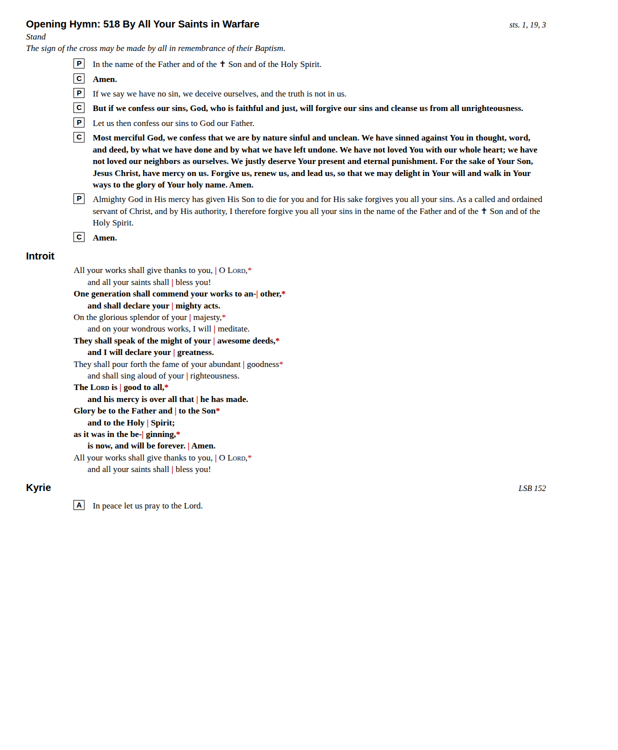Opening Hymn: 518 By All Your Saints in Warfare
sts. 1, 19, 3
Stand
The sign of the cross may be made by all in remembrance of their Baptism.
P
In the name of the Father and of the ✝ Son and of the Holy Spirit.
C
Amen.
P
If we say we have no sin, we deceive ourselves, and the truth is not in us.
C
But if we confess our sins, God, who is faithful and just, will forgive our sins and cleanse us from all unrighteousness.
P
Let us then confess our sins to God our Father.
C
Most merciful God, we confess that we are by nature sinful and unclean. We have sinned against You in thought, word, and deed, by what we have done and by what we have left undone. We have not loved You with our whole heart; we have not loved our neighbors as ourselves. We justly deserve Your present and eternal punishment. For the sake of Your Son, Jesus Christ, have mercy on us. Forgive us, renew us, and lead us, so that we may delight in Your will and walk in Your ways to the glory of Your holy name. Amen.
P
Almighty God in His mercy has given His Son to die for you and for His sake forgives you all your sins. As a called and ordained servant of Christ, and by His authority, I therefore forgive you all your sins in the name of the Father and of the ✝ Son and of the Holy Spirit.
C
Amen.
Introit
All your works shall give thanks to you, | O Lord,*
and all your saints shall | bless you!
One generation shall commend your works to an-| other,*
and shall declare your | mighty acts.
On the glorious splendor of your | majesty,*
and on your wondrous works, I will | meditate.
They shall speak of the might of your | awesome deeds,*
and I will declare your | greatness.
They shall pour forth the fame of your abundant | goodness*
and shall sing aloud of your | righteousness.
The Lord is | good to all,*
and his mercy is over all that | he has made.
Glory be to the Father and | to the Son*
and to the Holy | Spirit;
as it was in the be-| ginning,*
is now, and will be forever. | Amen.
All your works shall give thanks to you, | O Lord,*
and all your saints shall | bless you!
Kyrie
LSB 152
A
In peace let us pray to the Lord.